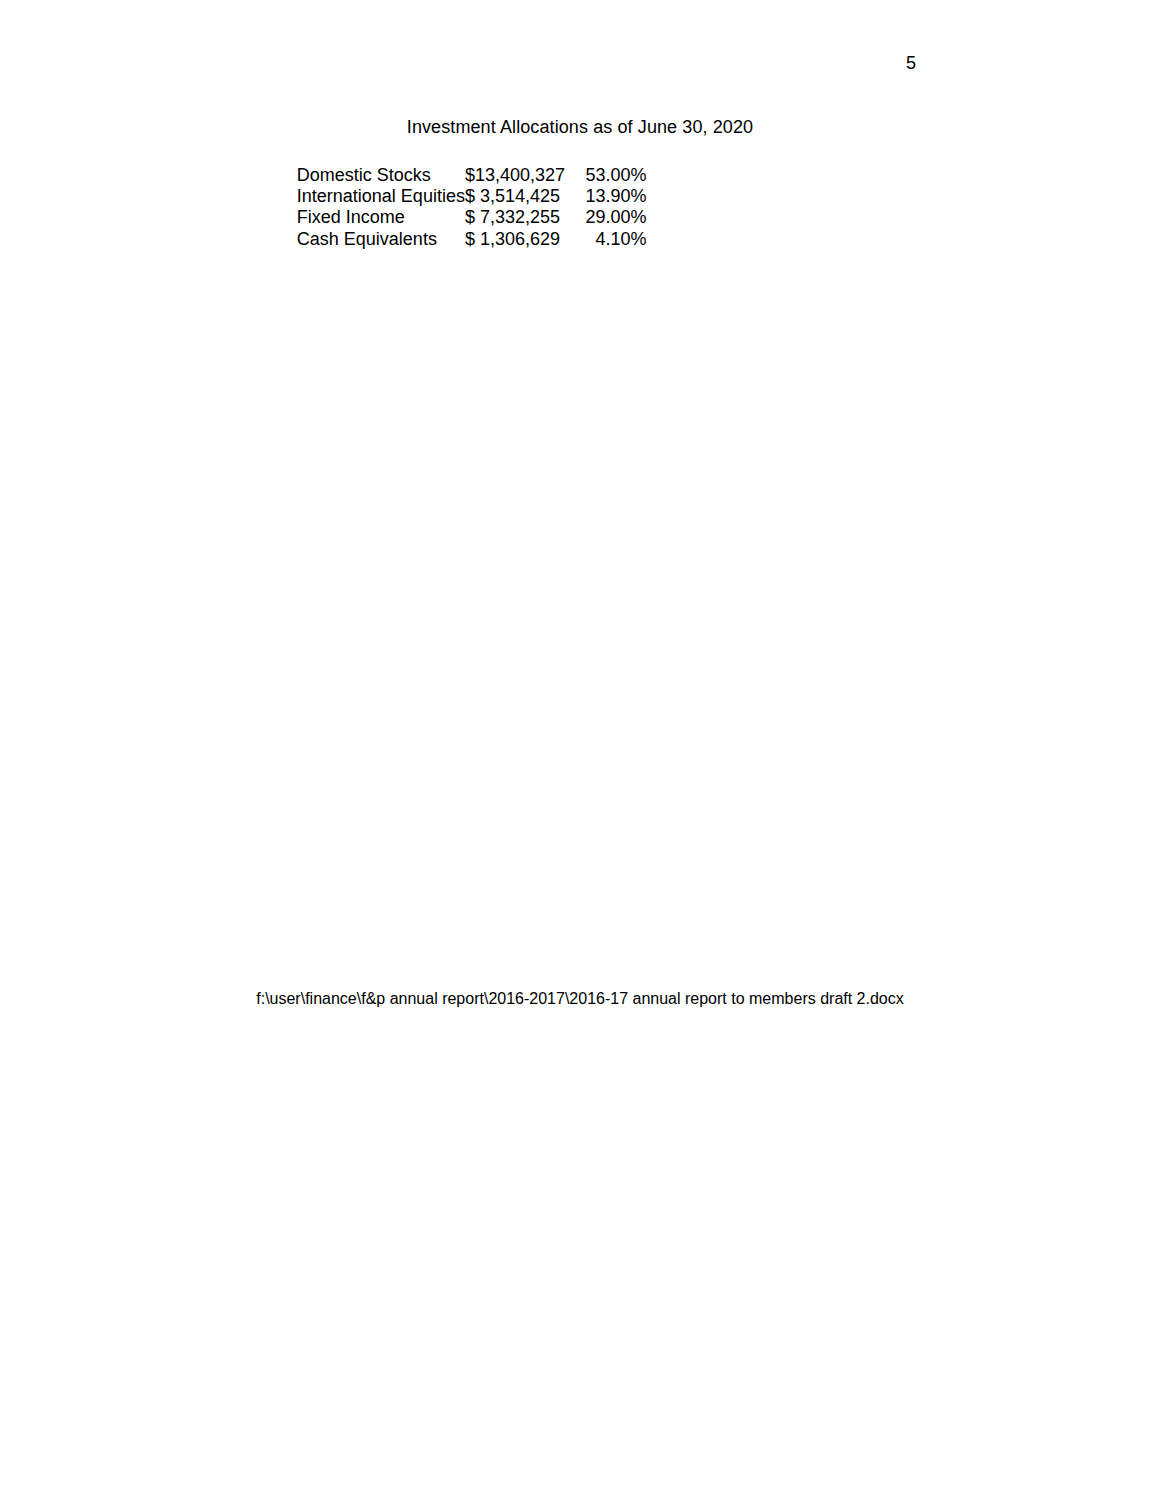5
Investment Allocations as of June 30, 2020
| Domestic Stocks | $13,400,327 | 53.00% |
| International Equities | $ 3,514,425 | 13.90% |
| Fixed Income | $ 7,332,255 | 29.00% |
| Cash Equivalents | $ 1,306,629 | 4.10% |
f:\user\finance\f&p annual report\2016-2017\2016-17 annual report to members draft 2.docx